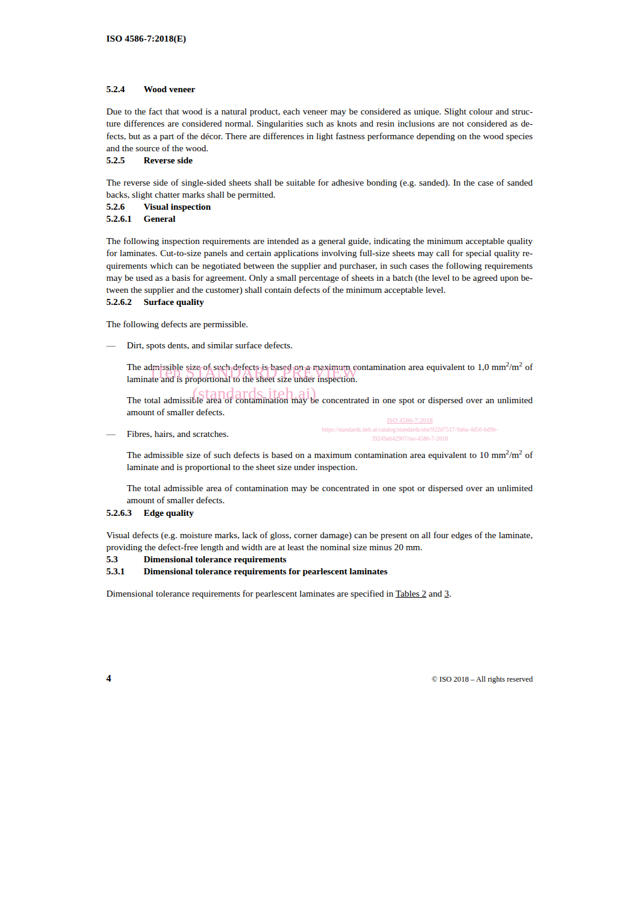ISO 4586-7:2018(E)
5.2.4 Wood veneer
Due to the fact that wood is a natural product, each veneer may be considered as unique. Slight colour and structure differences are considered normal. Singularities such as knots and resin inclusions are not considered as defects, but as a part of the décor. There are differences in light fastness performance depending on the wood species and the source of the wood.
5.2.5 Reverse side
The reverse side of single-sided sheets shall be suitable for adhesive bonding (e.g. sanded). In the case of sanded backs, slight chatter marks shall be permitted.
5.2.6 Visual inspection
5.2.6.1 General
The following inspection requirements are intended as a general guide, indicating the minimum acceptable quality for laminates. Cut-to-size panels and certain applications involving full-size sheets may call for special quality requirements which can be negotiated between the supplier and purchaser, in such cases the following requirements may be used as a basis for agreement. Only a small percentage of sheets in a batch (the level to be agreed upon between the supplier and the customer) shall contain defects of the minimum acceptable level.
5.2.6.2 Surface quality
The following defects are permissible.
—
Dirt, spots dents, and similar surface defects.
The admissible size of such defects is based on a maximum contamination area equivalent to 1,0 mm2/m2 of laminate and is proportional to the sheet size under inspection.
The total admissible area of contamination may be concentrated in one spot or dispersed over an unlimited amount of smaller defects.
—
Fibres, hairs, and scratches.
The admissible size of such defects is based on a maximum contamination area equivalent to 10 mm2/m2 of laminate and is proportional to the sheet size under inspection.
The total admissible area of contamination may be concentrated in one spot or dispersed over an unlimited amount of smaller defects.
5.2.6.3 Edge quality
Visual defects (e.g. moisture marks, lack of gloss, corner damage) can be present on all four edges of the laminate, providing the defect-free length and width are at least the nominal size minus 20 mm.
5.3 Dimensional tolerance requirements
5.3.1 Dimensional tolerance requirements for pearlescent laminates
Dimensional tolerance requirements for pearlescent laminates are specified in Tables 2 and 3.
4
© ISO 2018 – All rights reserved
iTeh STANDARD PREVIEW (standards.iteh.ai)
ISO 4586-7:2018
https://standards.iteh.ai/catalog/standards/sist/922d7517-9a6a-4d56-bd9b-
39249a642907/iso-4586-7-2018